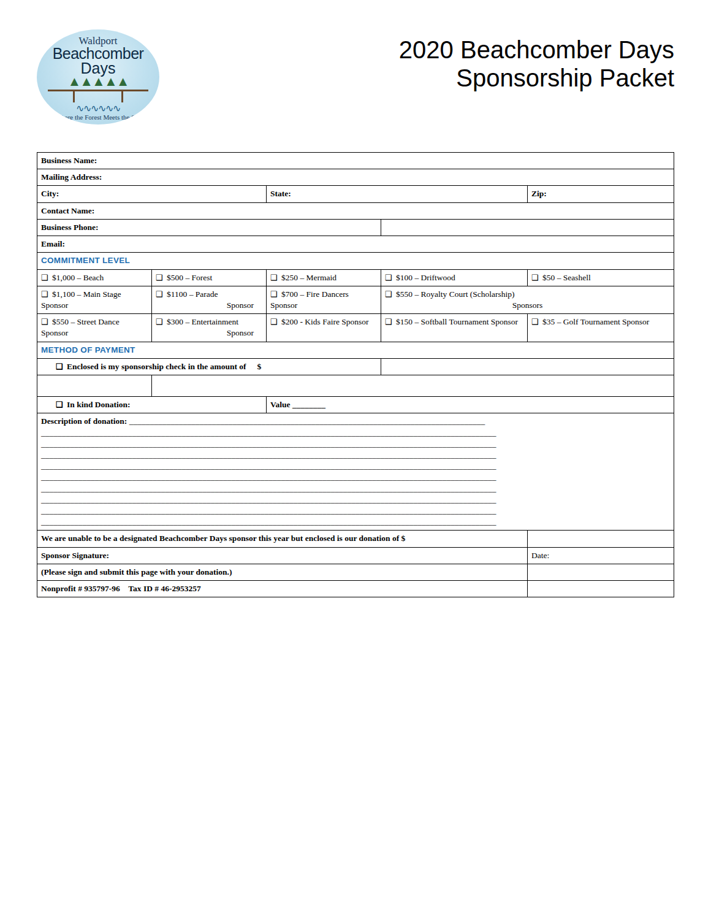Waldport
Beachcomber
Days
▲▲▲▲▲
∿∿∿∿∿∿
Where the Forest Meets the Sea
2020 Beachcomber Days
Sponsorship Packet
| Business Name: |
| Mailing Address: |
| City: | State: | Zip: |
| Contact Name: |
| Business Phone: | |
| Email: |
| COMMITMENT LEVEL |
| $1,000 – Beach | $500 – Forest | $250 – Mermaid | $100 – Driftwood | $50 – Seashell |
| $1,100 – Main Stage Sponsor | $1100 – Parade Sponsor | $700 – Fire Dancers Sponsor | $550 – Royalty Court (Scholarship) Sponsors |
| $550 – Street Dance Sponsor | $300 – Entertainment Sponsor | $200 - Kids Faire Sponsor | $150 – Softball Tournament Sponsor | $35 – Golf Tournament Sponsor |
| METHOD OF PAYMENT |
| Enclosed is my sponsorship check in the amount of $ | |
| In kind Donation: | Value ________ |
| Description of donation: ______________________________________________________________________________________ ______________________________________________________________________________________________________________ ______________________________________________________________________________________________________________ ______________________________________________________________________________________________________________ ______________________________________________________________________________________________________________ ______________________________________________________________________________________________________________ ______________________________________________________________________________________________________________ ______________________________________________________________________________________________________________ ______________________________________________________________________________________________________________ ______________________________________________________________________________________________________________ |
| We are unable to be a designated Beachcomber Days sponsor this year but enclosed is our donation of $ | |
| Sponsor Signature: | Date: |
| (Please sign and submit this page with your donation.) | |
| Nonprofit # 935797-96 Tax ID # 46-2953257 | |